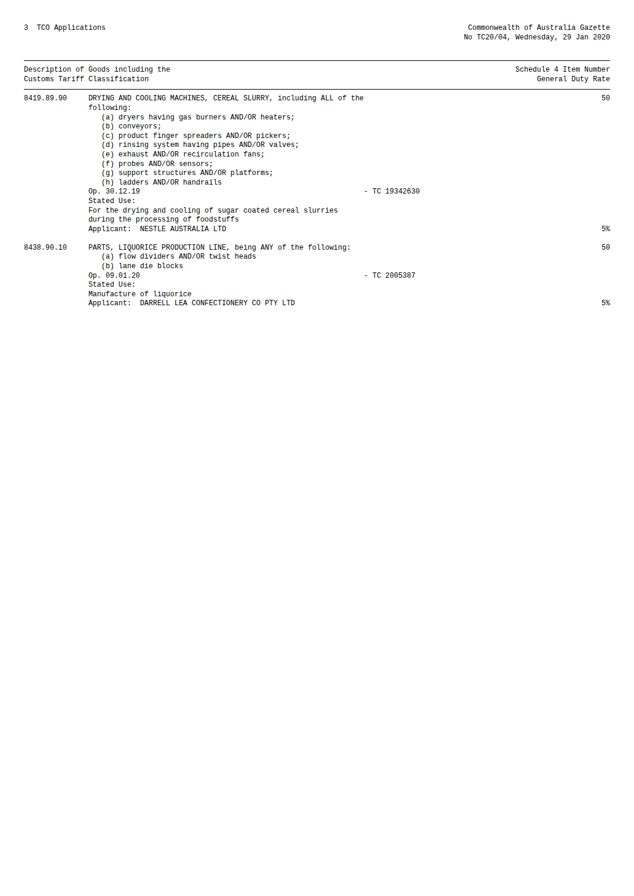3 TCO Applications
Commonwealth of Australia Gazette
No TC20/04, Wednesday, 29 Jan 2020
Description of Goods including the
Customs Tariff Classification
Schedule 4 Item Number
General Duty Rate
| 8419.89.90 | DRYING AND COOLING MACHINES, CEREAL SLURRY, including ALL of the following: (a) dryers having gas burners AND/OR heaters; (b) conveyors; (c) product finger spreaders AND/OR pickers; (d) rinsing system having pipes AND/OR valves; (e) exhaust AND/OR recirculation fans; (f) probes AND/OR sensors; (g) support structures AND/OR platforms; (h) ladders AND/OR handrails Op. 30.12.19 - TC 19342630 | 50 |
| | Stated Use: For the drying and cooling of sugar coated cereal slurries during the processing of foodstuffs | |
| | Applicant: NESTLE AUSTRALIA LTD | 5% |
| 8438.90.10 | PARTS, LIQUORICE PRODUCTION LINE, being ANY of the following: (a) flow dividers AND/OR twist heads (b) lane die blocks Op. 09.01.20 - TC 2005387 | 50 |
| | Stated Use: Manufacture of liquorice | |
| | Applicant: DARRELL LEA CONFECTIONERY CO PTY LTD | 5% |